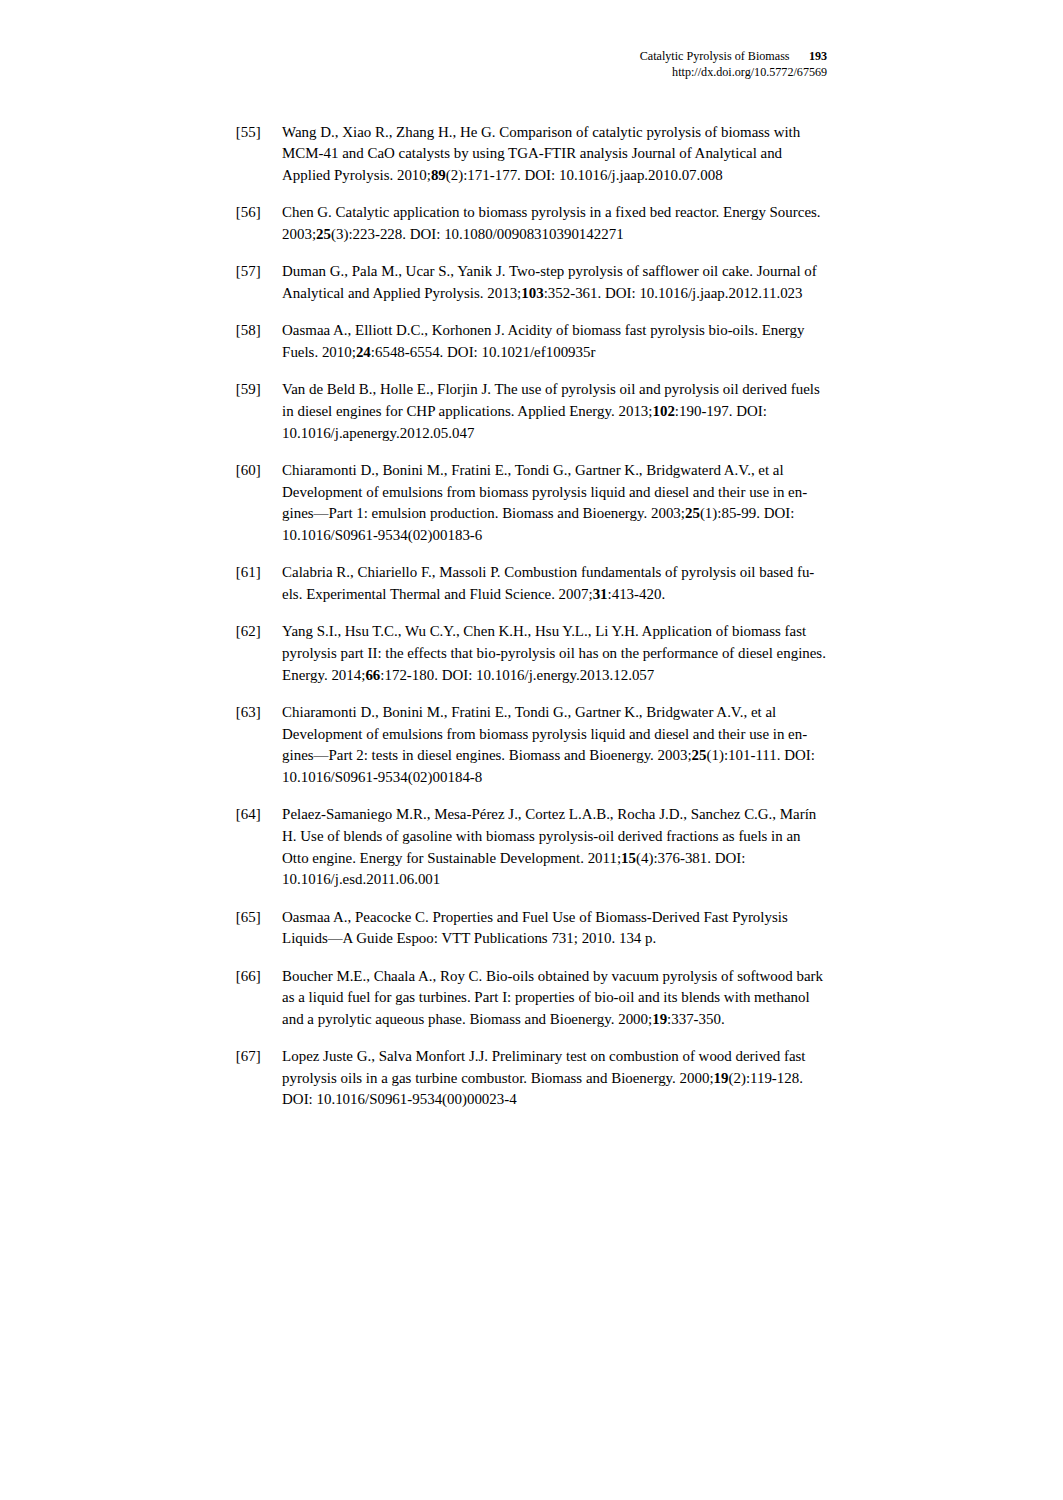Catalytic Pyrolysis of Biomass193 http://dx.doi.org/10.5772/67569
[55] Wang D., Xiao R., Zhang H., He G. Comparison of catalytic pyrolysis of biomass with MCM-41 and CaO catalysts by using TGA-FTIR analysis Journal of Analytical and Applied Pyrolysis. 2010;89(2):171-177. DOI: 10.1016/j.jaap.2010.07.008
[56] Chen G. Catalytic application to biomass pyrolysis in a fixed bed reactor. Energy Sources. 2003;25(3):223-228. DOI: 10.1080/00908310390142271
[57] Duman G., Pala M., Ucar S., Yanik J. Two-step pyrolysis of safflower oil cake. Journal of Analytical and Applied Pyrolysis. 2013;103:352-361. DOI: 10.1016/j.jaap.2012.11.023
[58] Oasmaa A., Elliott D.C., Korhonen J. Acidity of biomass fast pyrolysis bio-oils. Energy Fuels. 2010;24:6548-6554. DOI: 10.1021/ef100935r
[59] Van de Beld B., Holle E., Florjin J. The use of pyrolysis oil and pyrolysis oil derived fuels in diesel engines for CHP applications. Applied Energy. 2013;102:190-197. DOI: 10.1016/j.apenergy.2012.05.047
[60] Chiaramonti D., Bonini M., Fratini E., Tondi G., Gartner K., Bridgwaterd A.V., et al Development of emulsions from biomass pyrolysis liquid and diesel and their use in engines—Part 1: emulsion production. Biomass and Bioenergy. 2003;25(1):85-99. DOI: 10.1016/S0961-9534(02)00183-6
[61] Calabria R., Chiariello F., Massoli P. Combustion fundamentals of pyrolysis oil based fuels. Experimental Thermal and Fluid Science. 2007;31:413-420.
[62] Yang S.I., Hsu T.C., Wu C.Y., Chen K.H., Hsu Y.L., Li Y.H. Application of biomass fast pyrolysis part II: the effects that bio-pyrolysis oil has on the performance of diesel engines. Energy. 2014;66:172-180. DOI: 10.1016/j.energy.2013.12.057
[63] Chiaramonti D., Bonini M., Fratini E., Tondi G., Gartner K., Bridgwater A.V., et al Development of emulsions from biomass pyrolysis liquid and diesel and their use in engines—Part 2: tests in diesel engines. Biomass and Bioenergy. 2003;25(1):101-111. DOI: 10.1016/S0961-9534(02)00184-8
[64] Pelaez-Samaniego M.R., Mesa-Pérez J., Cortez L.A.B., Rocha J.D., Sanchez C.G., Marín H. Use of blends of gasoline with biomass pyrolysis-oil derived fractions as fuels in an Otto engine. Energy for Sustainable Development. 2011;15(4):376-381. DOI: 10.1016/j.esd.2011.06.001
[65] Oasmaa A., Peacocke C. Properties and Fuel Use of Biomass-Derived Fast Pyrolysis Liquids—A Guide Espoo: VTT Publications 731; 2010. 134 p.
[66] Boucher M.E., Chaala A., Roy C. Bio-oils obtained by vacuum pyrolysis of softwood bark as a liquid fuel for gas turbines. Part I: properties of bio-oil and its blends with methanol and a pyrolytic aqueous phase. Biomass and Bioenergy. 2000;19:337-350.
[67] Lopez Juste G., Salva Monfort J.J. Preliminary test on combustion of wood derived fast pyrolysis oils in a gas turbine combustor. Biomass and Bioenergy. 2000;19(2):119-128. DOI: 10.1016/S0961-9534(00)00023-4